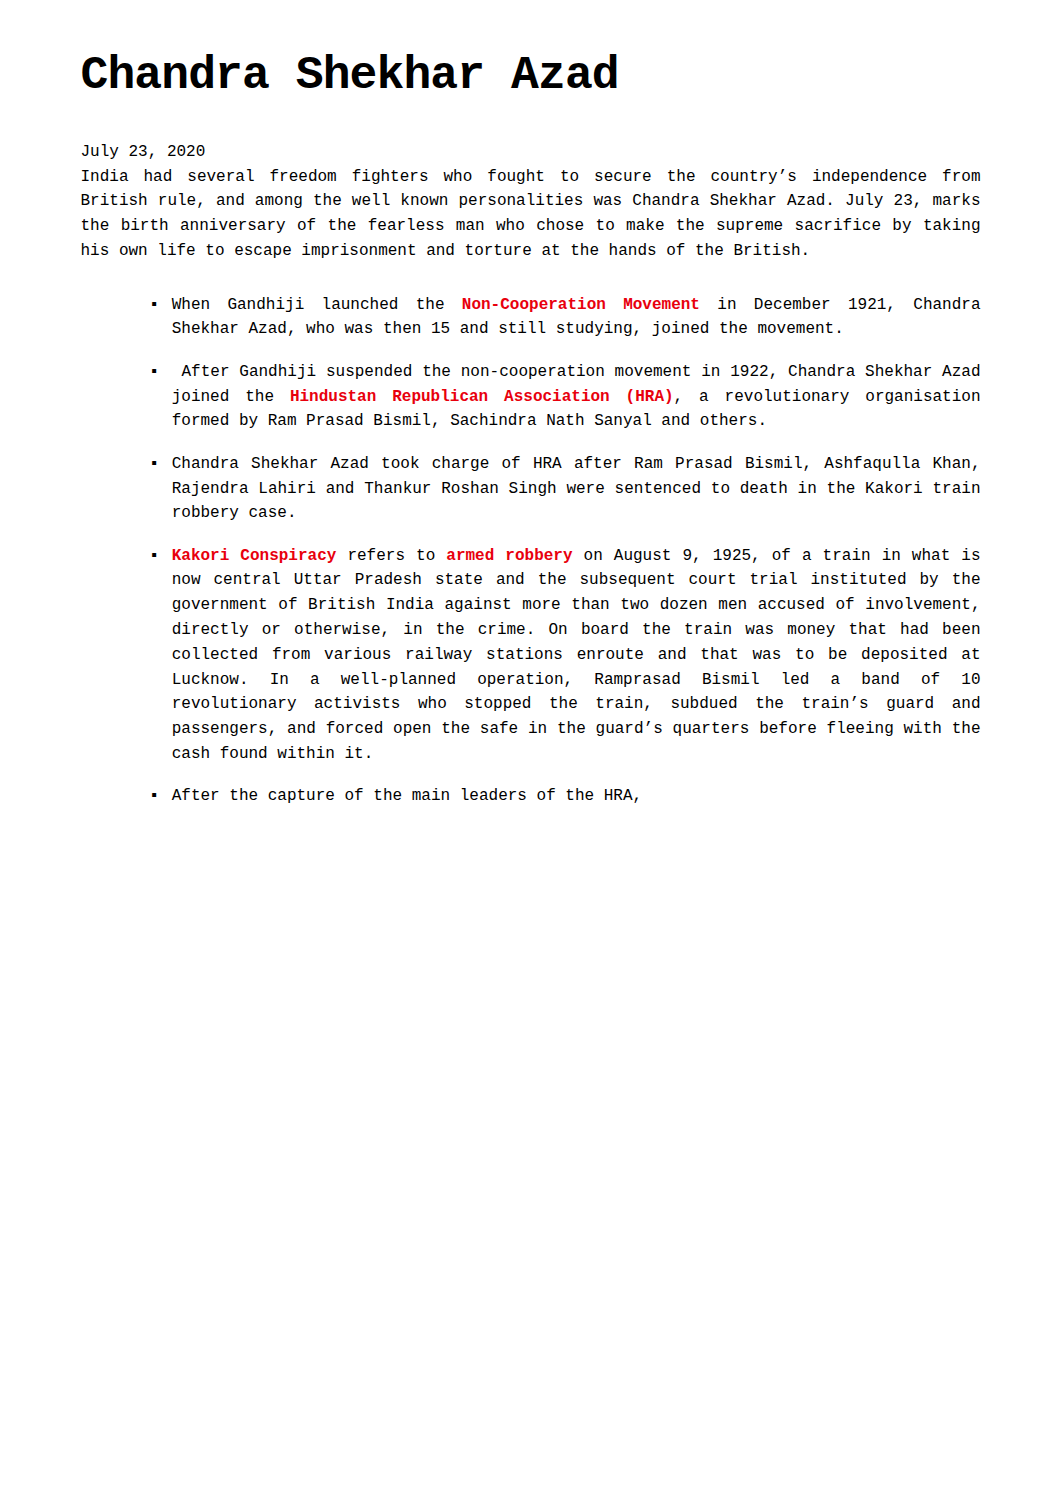Chandra Shekhar Azad
July 23, 2020
India had several freedom fighters who fought to secure the country’s independence from British rule, and among the well known personalities was Chandra Shekhar Azad. July 23, marks the birth anniversary of the fearless man who chose to make the supreme sacrifice by taking his own life to escape imprisonment and torture at the hands of the British.
When Gandhiji launched the Non-Cooperation Movement in December 1921, Chandra Shekhar Azad, who was then 15 and still studying, joined the movement.
After Gandhiji suspended the non-cooperation movement in 1922, Chandra Shekhar Azad joined the Hindustan Republican Association (HRA), a revolutionary organisation formed by Ram Prasad Bismil, Sachindra Nath Sanyal and others.
Chandra Shekhar Azad took charge of HRA after Ram Prasad Bismil, Ashfaqulla Khan, Rajendra Lahiri and Thankur Roshan Singh were sentenced to death in the Kakori train robbery case.
Kakori Conspiracy refers to armed robbery on August 9, 1925, of a train in what is now central Uttar Pradesh state and the subsequent court trial instituted by the government of British India against more than two dozen men accused of involvement, directly or otherwise, in the crime. On board the train was money that had been collected from various railway stations enroute and that was to be deposited at Lucknow. In a well-planned operation, Ramprasad Bismil led a band of 10 revolutionary activists who stopped the train, subdued the train’s guard and passengers, and forced open the safe in the guard’s quarters before fleeing with the cash found within it.
After the capture of the main leaders of the HRA,